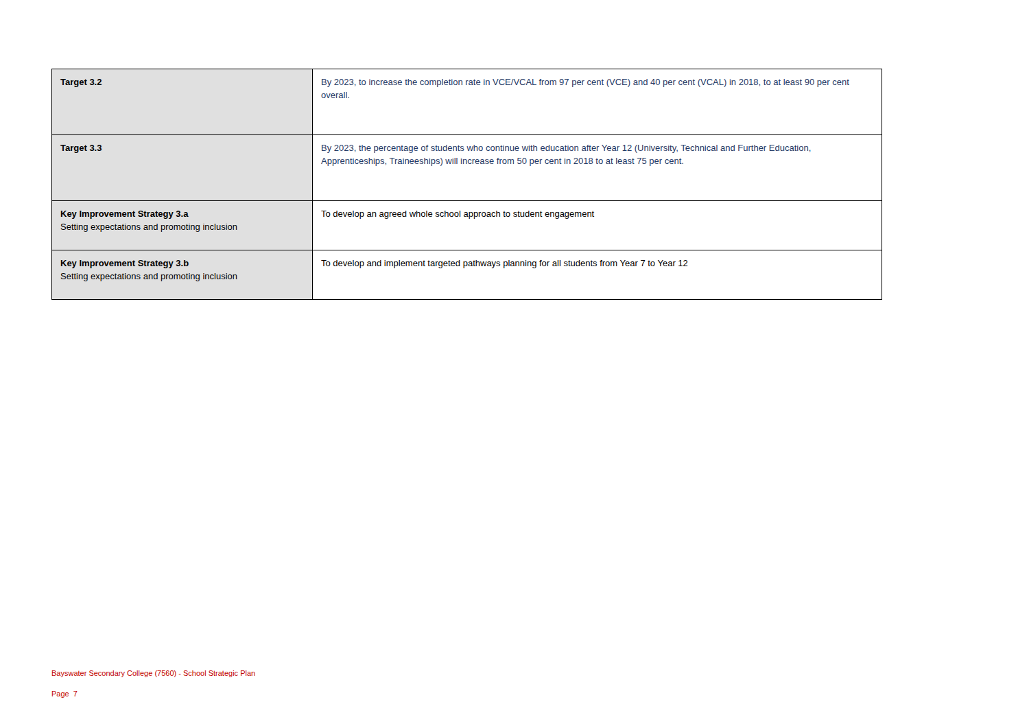| Target 3.2 | By 2023, to increase the completion rate in VCE/VCAL from 97 per cent (VCE) and 40 per cent (VCAL) in 2018, to at least 90 per cent overall. |
| Target 3.3 | By 2023, the percentage of students who continue with education after Year 12 (University, Technical and Further Education, Apprenticeships, Traineeships) will increase from 50 per cent in 2018 to at least 75 per cent. |
| Key Improvement Strategy 3.a Setting expectations and promoting inclusion | To develop an agreed whole school approach to student engagement |
| Key Improvement Strategy 3.b Setting expectations and promoting inclusion | To develop and implement targeted pathways planning for all students from Year 7 to Year 12 |
Bayswater Secondary College (7560) - School Strategic Plan
Page 7